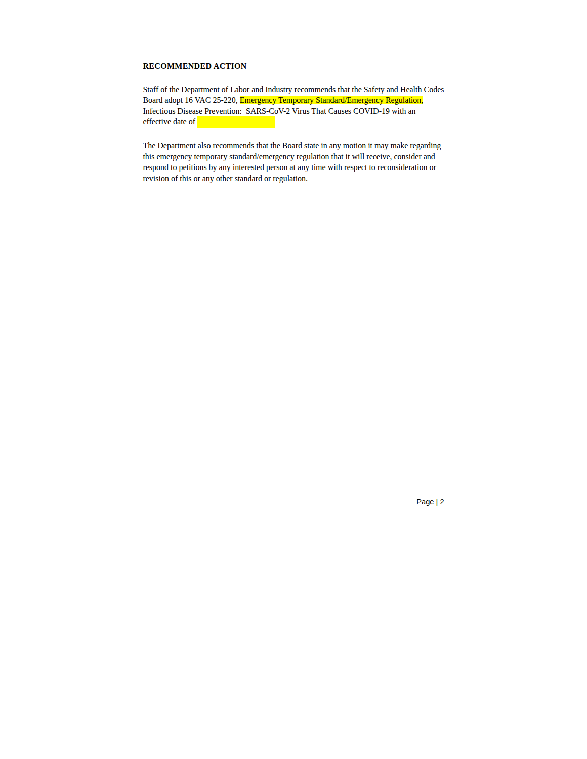RECOMMENDED ACTION
Staff of the Department of Labor and Industry recommends that the Safety and Health Codes Board adopt 16 VAC 25-220, Emergency Temporary Standard/Emergency Regulation, Infectious Disease Prevention: SARS-CoV-2 Virus That Causes COVID-19 with an effective date of
The Department also recommends that the Board state in any motion it may make regarding this emergency temporary standard/emergency regulation that it will receive, consider and respond to petitions by any interested person at any time with respect to reconsideration or revision of this or any other standard or regulation.
Page | 2